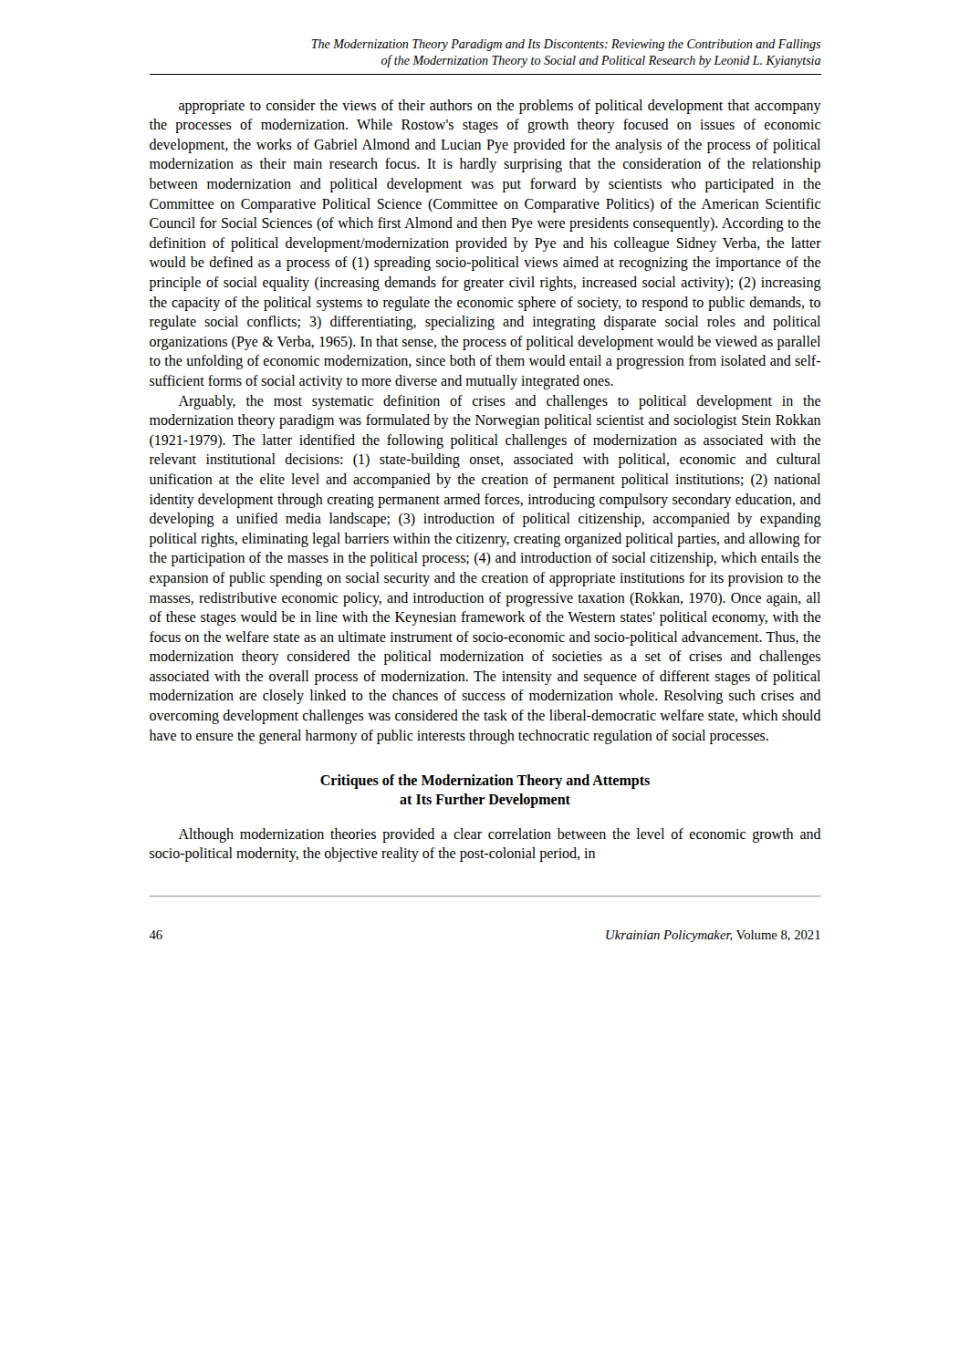The Modernization Theory Paradigm and Its Discontents: Reviewing the Contribution and Fallings
of the Modernization Theory to Social and Political Research by Leonid L. Kyianytsia
appropriate to consider the views of their authors on the problems of political development that accompany the processes of modernization. While Rostow's stages of growth theory focused on issues of economic development, the works of Gabriel Almond and Lucian Pye provided for the analysis of the process of political modernization as their main research focus. It is hardly surprising that the consideration of the relationship between modernization and political development was put forward by scientists who participated in the Committee on Comparative Political Science (Committee on Comparative Politics) of the American Scientific Council for Social Sciences (of which first Almond and then Pye were presidents consequently). According to the definition of political development/modernization provided by Pye and his colleague Sidney Verba, the latter would be defined as a process of (1) spreading socio-political views aimed at recognizing the importance of the principle of social equality (increasing demands for greater civil rights, increased social activity); (2) increasing the capacity of the political systems to regulate the economic sphere of society, to respond to public demands, to regulate social conflicts; 3) differentiating, specializing and integrating disparate social roles and political organizations (Pye & Verba, 1965). In that sense, the process of political development would be viewed as parallel to the unfolding of economic modernization, since both of them would entail a progression from isolated and self-sufficient forms of social activity to more diverse and mutually integrated ones.
Arguably, the most systematic definition of crises and challenges to political development in the modernization theory paradigm was formulated by the Norwegian political scientist and sociologist Stein Rokkan (1921-1979). The latter identified the following political challenges of modernization as associated with the relevant institutional decisions: (1) state-building onset, associated with political, economic and cultural unification at the elite level and accompanied by the creation of permanent political institutions; (2) national identity development through creating permanent armed forces, introducing compulsory secondary education, and developing a unified media landscape; (3) introduction of political citizenship, accompanied by expanding political rights, eliminating legal barriers within the citizenry, creating organized political parties, and allowing for the participation of the masses in the political process; (4) and introduction of social citizenship, which entails the expansion of public spending on social security and the creation of appropriate institutions for its provision to the masses, redistributive economic policy, and introduction of progressive taxation (Rokkan, 1970). Once again, all of these stages would be in line with the Keynesian framework of the Western states' political economy, with the focus on the welfare state as an ultimate instrument of socio-economic and socio-political advancement. Thus, the modernization theory considered the political modernization of societies as a set of crises and challenges associated with the overall process of modernization. The intensity and sequence of different stages of political modernization are closely linked to the chances of success of modernization whole. Resolving such crises and overcoming development challenges was considered the task of the liberal-democratic welfare state, which should have to ensure the general harmony of public interests through technocratic regulation of social processes.
Critiques of the Modernization Theory and Attempts
at Its Further Development
Although modernization theories provided a clear correlation between the level of economic growth and socio-political modernity, the objective reality of the post-colonial period, in
46 Ukrainian Policymaker, Volume 8, 2021